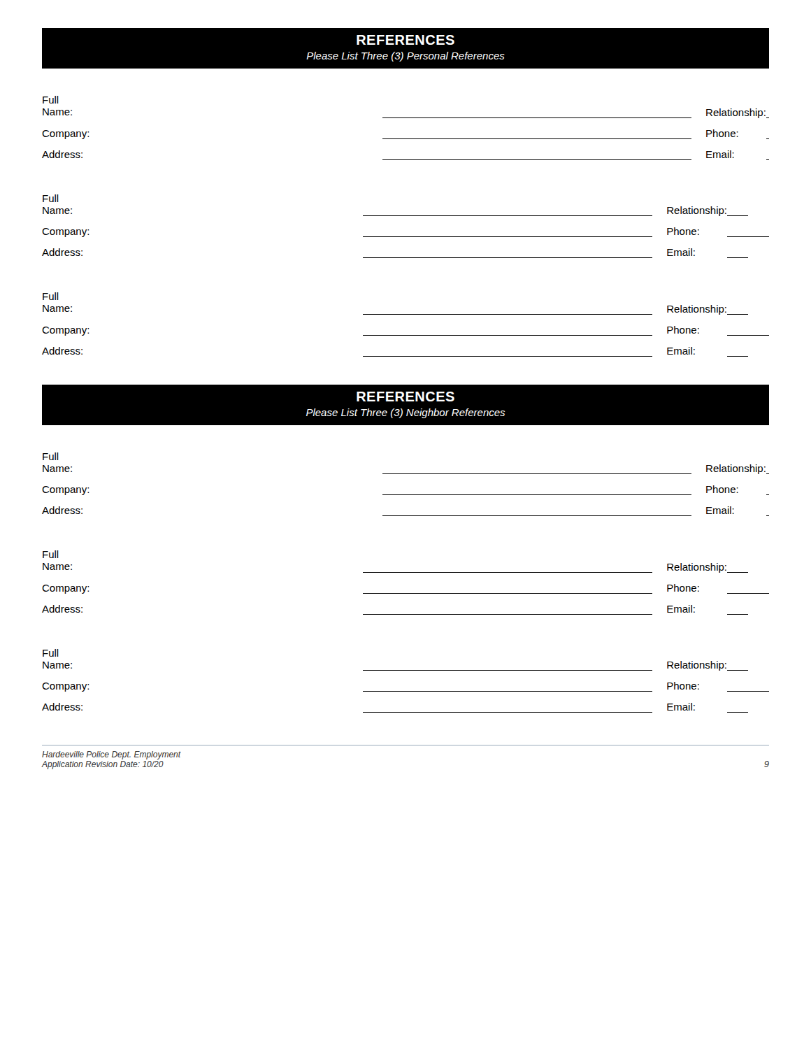REFERENCES
Please List Three (3) Personal References
| Full Name: | | Relationship: | |
| Company: | | Phone: | |
| Address: | | Email: | |
| Full Name: | | Relationship: | |
| Company: | | Phone: | |
| Address: | | Email: | |
| Full Name: | | Relationship: | |
| Company: | | Phone: | |
| Address: | | Email: | |
REFERENCES
Please List Three (3) Neighbor References
| Full Name: | | Relationship: | |
| Company: | | Phone: | |
| Address: | | Email: | |
| Full Name: | | Relationship: | |
| Company: | | Phone: | |
| Address: | | Email: | |
| Full Name: | | Relationship: | |
| Company: | | Phone: | |
| Address: | | Email: | |
Hardeeville Police Dept. Employment
Application Revision Date: 10/20
9